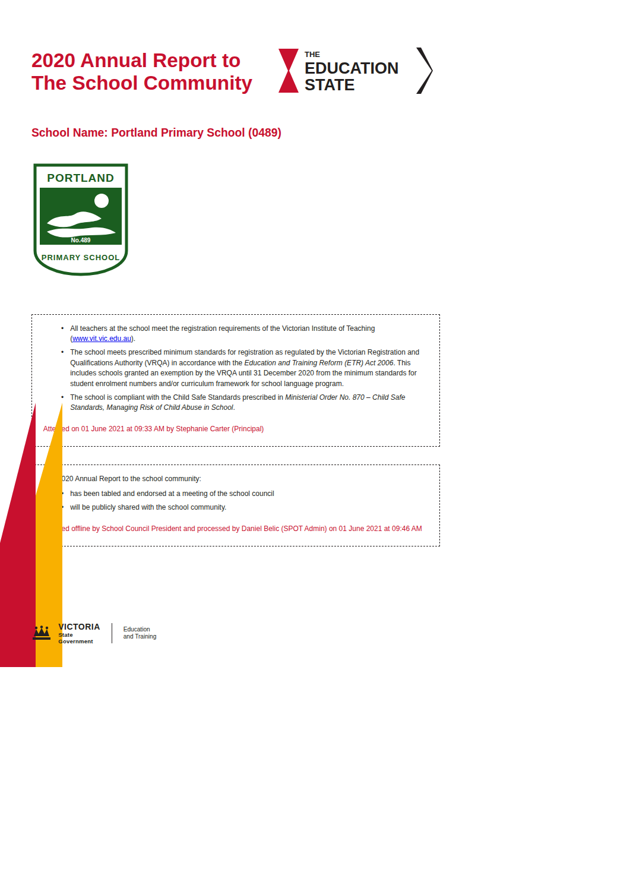THE EDUCATION STATE
2020 Annual Report to
The School Community
School Name: Portland Primary School (0489)
PORTLAND No.489 PRIMARY SCHOOL
All teachers at the school meet the registration requirements of the Victorian Institute of Teaching (www.vit.vic.edu.au).
The school meets prescribed minimum standards for registration as regulated by the Victorian Registration and Qualifications Authority (VRQA) in accordance with the Education and Training Reform (ETR) Act 2006. This includes schools granted an exemption by the VRQA until 31 December 2020 from the minimum standards for student enrolment numbers and/or curriculum framework for school language program.
The school is compliant with the Child Safe Standards prescribed in Ministerial Order No. 870 – Child Safe Standards, Managing Risk of Child Abuse in School.
Attested on 01 June 2021 at 09:33 AM by Stephanie Carter (Principal)
The 2020 Annual Report to the school community:
has been tabled and endorsed at a meeting of the school council
will be publicly shared with the school community.
Attested offline by School Council President and processed by Daniel Belic (SPOT Admin) on 01 June 2021 at 09:46 AM
VICTORIA
State
Government
Education
and Training